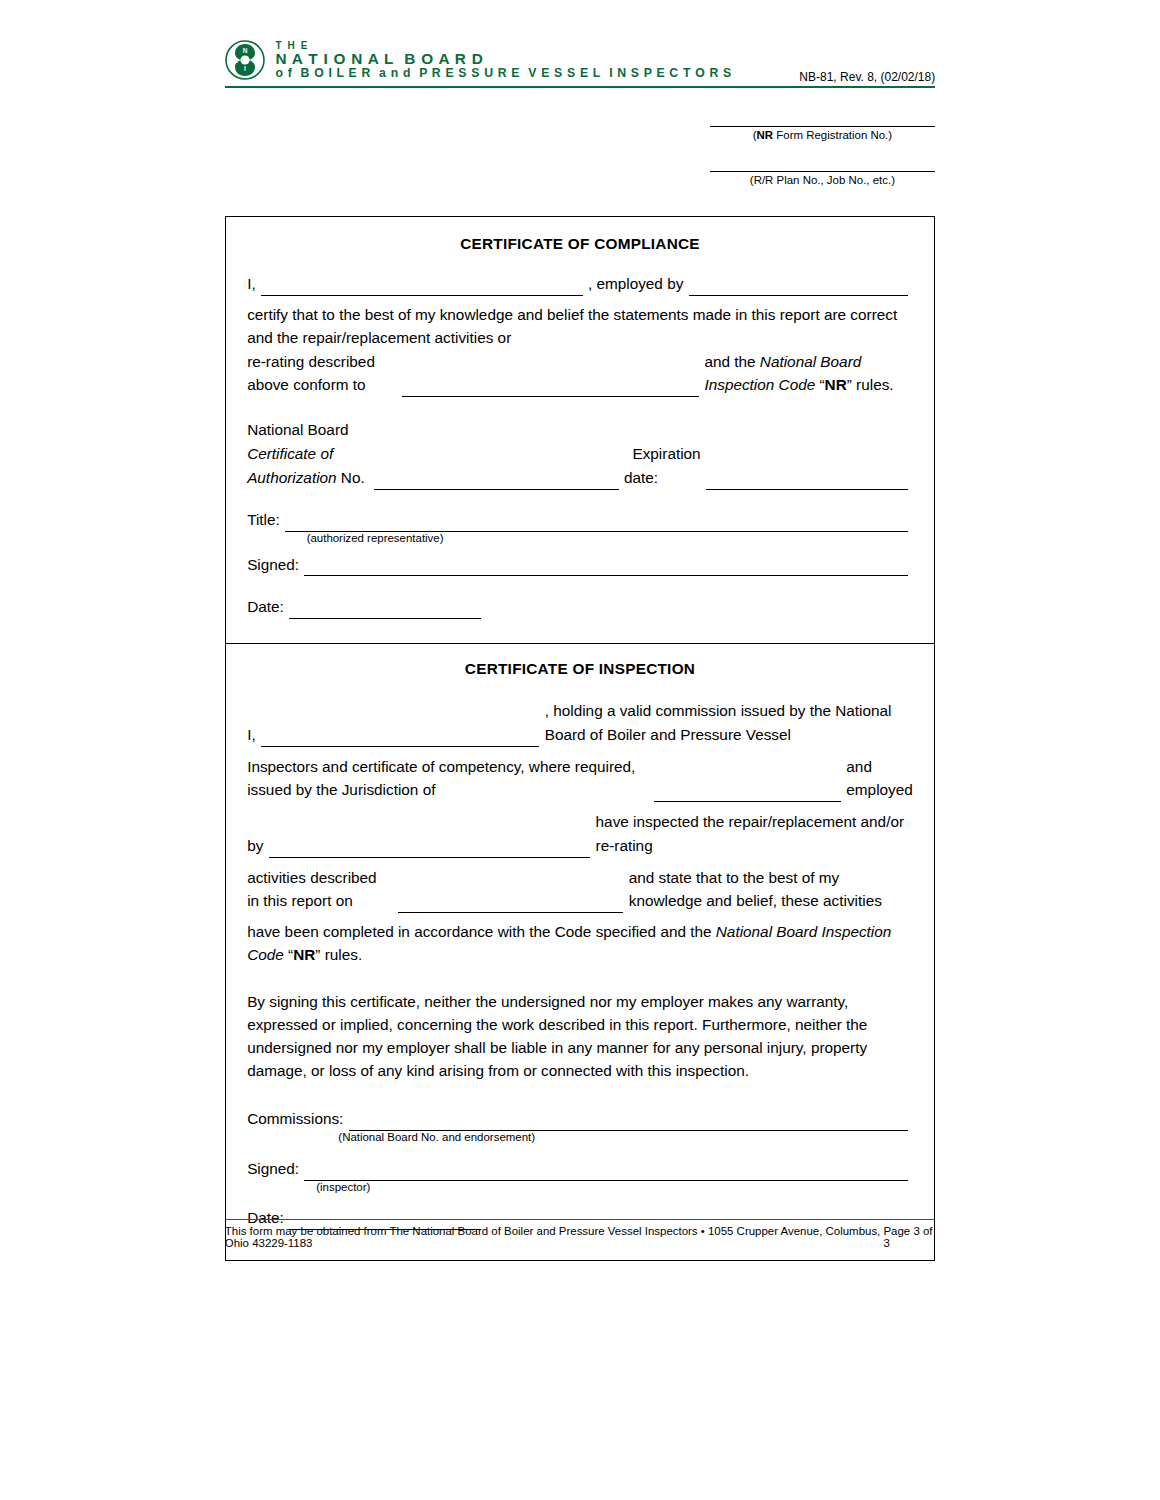N I B B
T H E
N A T I O N A L B O A R D
o f B O I L E R a n d P R E S S U R E V E S S E L I N S P E C T O R S
NB-81, Rev. 8, (02/02/18)
(NR Form Registration No.)
(R/R Plan No., Job No., etc.)
CERTIFICATE OF COMPLIANCE
I, , employed by
certify that to the best of my knowledge and belief the statements made in this report are correct and the repair/replacement activities or
re-rating described above conform to and the National Board Inspection Code “NR” rules.
National Board Certificate of Authorization No. Expiration date:
Title:
(authorized representative)
Signed:
Date:
CERTIFICATE OF INSPECTION
I, , holding a valid commission issued by the National Board of Boiler and Pressure Vessel
Inspectors and certificate of competency, where required, issued by the Jurisdiction of and employed
by have inspected the repair/replacement and/or re-rating
activities described in this report on and state that to the best of my knowledge and belief, these activities
have been completed in accordance with the Code specified and the National Board Inspection Code “NR” rules.
By signing this certificate, neither the undersigned nor my employer makes any warranty, expressed or implied, concerning the work described in this report. Furthermore, neither the undersigned nor my employer shall be liable in any manner for any personal injury, property damage, or loss of any kind arising from or connected with this inspection.
Commissions:
(National Board No. and endorsement)
Signed:
(inspector)
Date:
This form may be obtained from The National Board of Boiler and Pressure Vessel Inspectors • 1055 Crupper Avenue, Columbus, Ohio 43229-1183
Page 3 of 3